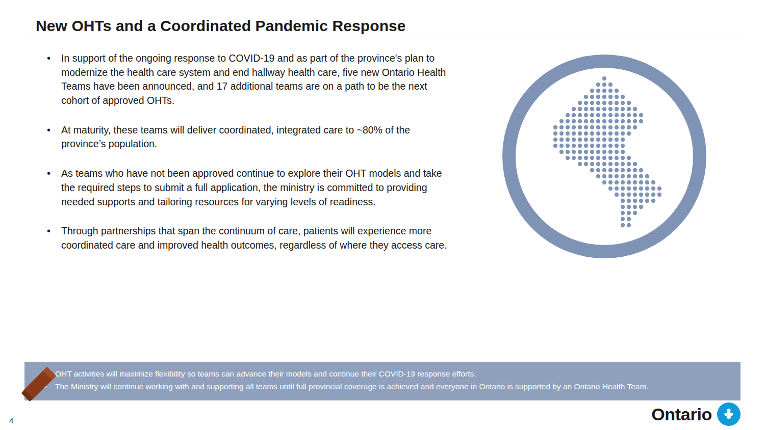New OHTs and a Coordinated Pandemic Response
In support of the ongoing response to COVID-19 and as part of the province's plan to modernize the health care system and end hallway health care, five new Ontario Health Teams have been announced, and 17 additional teams are on a path to be the next cohort of approved OHTs.
At maturity, these teams will deliver coordinated, integrated care to ~80% of the province’s population.
As teams who have not been approved continue to explore their OHT models and take the required steps to submit a full application, the ministry is committed to providing needed supports and tailoring resources for varying levels of readiness.
Through partnerships that span the continuum of care, patients will experience more coordinated care and improved health outcomes, regardless of where they access care.
OHT activities will maximize flexibility so teams can advance their models and continue their COVID-19 response efforts.
The Ministry will continue working with and supporting all teams until full provincial coverage is achieved and everyone in Ontario is supported by an Ontario Health Team.
4
Ontario